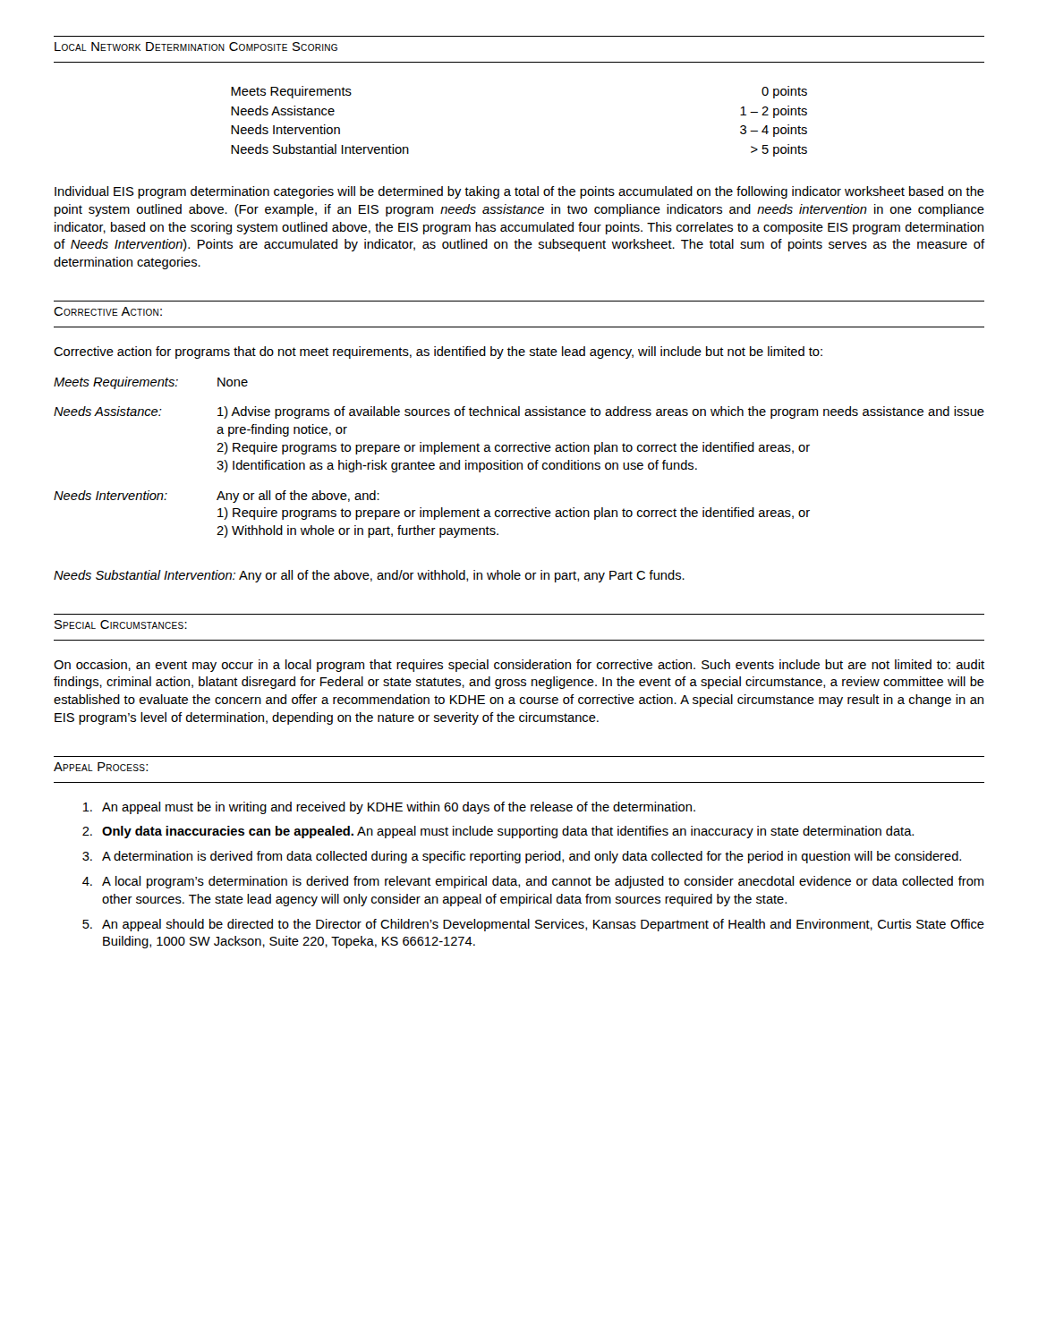Local Network Determination Composite Scoring
| Meets Requirements | 0 points |
| Needs Assistance | 1 – 2 points |
| Needs Intervention | 3 – 4 points |
| Needs Substantial Intervention | > 5 points |
Individual EIS program determination categories will be determined by taking a total of the points accumulated on the following indicator worksheet based on the point system outlined above. (For example, if an EIS program needs assistance in two compliance indicators and needs intervention in one compliance indicator, based on the scoring system outlined above, the EIS program has accumulated four points. This correlates to a composite EIS program determination of Needs Intervention). Points are accumulated by indicator, as outlined on the subsequent worksheet. The total sum of points serves as the measure of determination categories.
Corrective Action:
Corrective action for programs that do not meet requirements, as identified by the state lead agency, will include but not be limited to:
| Meets Requirements: | None |
| Needs Assistance: | 1) Advise programs of available sources of technical assistance to address areas on which the program needs assistance and issue a pre-finding notice, or 2) Require programs to prepare or implement a corrective action plan to correct the identified areas, or 3) Identification as a high-risk grantee and imposition of conditions on use of funds. |
| Needs Intervention: | Any or all of the above, and: 1) Require programs to prepare or implement a corrective action plan to correct the identified areas, or 2) Withhold in whole or in part, further payments. |
Needs Substantial Intervention: Any or all of the above, and/or withhold, in whole or in part, any Part C funds.
Special Circumstances:
On occasion, an event may occur in a local program that requires special consideration for corrective action. Such events include but are not limited to: audit findings, criminal action, blatant disregard for Federal or state statutes, and gross negligence. In the event of a special circumstance, a review committee will be established to evaluate the concern and offer a recommendation to KDHE on a course of corrective action. A special circumstance may result in a change in an EIS program’s level of determination, depending on the nature or severity of the circumstance.
Appeal Process:
An appeal must be in writing and received by KDHE within 60 days of the release of the determination.
Only data inaccuracies can be appealed. An appeal must include supporting data that identifies an inaccuracy in state determination data.
A determination is derived from data collected during a specific reporting period, and only data collected for the period in question will be considered.
A local program’s determination is derived from relevant empirical data, and cannot be adjusted to consider anecdotal evidence or data collected from other sources. The state lead agency will only consider an appeal of empirical data from sources required by the state.
An appeal should be directed to the Director of Children’s Developmental Services, Kansas Department of Health and Environment, Curtis State Office Building, 1000 SW Jackson, Suite 220, Topeka, KS 66612-1274.